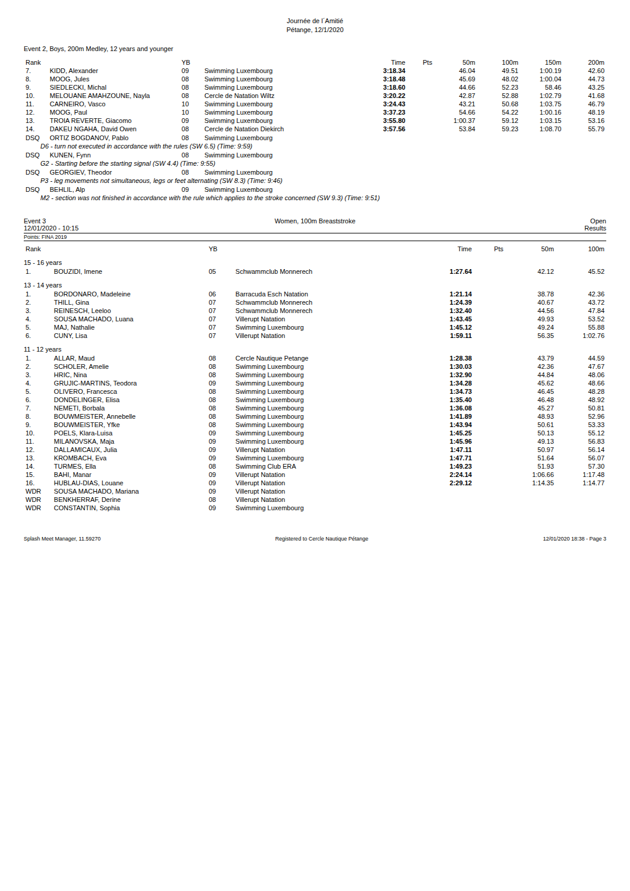Journée de l´Amitié
Pétange, 12/1/2020
Event 2, Boys, 200m Medley, 12 years and younger
| Rank | | YB | | Time | Pts | 50m | 100m | 150m | 200m |
| 7. | KIDD, Alexander | 09 | Swimming Luxembourg | 3:18.34 | | 46.04 | 49.51 | 1:00.19 | 42.60 |
| 8. | MOOG, Jules | 08 | Swimming Luxembourg | 3:18.48 | | 45.69 | 48.02 | 1:00.04 | 44.73 |
| 9. | SIEDLECKI, Michal | 08 | Swimming Luxembourg | 3:18.60 | | 44.66 | 52.23 | 58.46 | 43.25 |
| 10. | MELOUANE AMAHZOUNE, Nayla | 08 | Cercle de Natation Wiltz | 3:20.22 | | 42.87 | 52.88 | 1:02.79 | 41.68 |
| 11. | CARNEIRO, Vasco | 10 | Swimming Luxembourg | 3:24.43 | | 43.21 | 50.68 | 1:03.75 | 46.79 |
| 12. | MOOG, Paul | 10 | Swimming Luxembourg | 3:37.23 | | 54.66 | 54.22 | 1:00.16 | 48.19 |
| 13. | TROIA REVERTE, Giacomo | 09 | Swimming Luxembourg | 3:55.80 | | 1:00.37 | 59.12 | 1:03.15 | 53.16 |
| 14. | DAKEU NGAHA, David Owen | 08 | Cercle de Natation Diekirch | 3:57.56 | | 53.84 | 59.23 | 1:08.70 | 55.79 |
| DSQ | ORTIZ BOGDANOV, Pablo | 08 | Swimming Luxembourg |
| D6 - turn not executed in accordance with the rules (SW 6.5) (Time: 9:59) |
| DSQ | KUNEN, Fynn | 08 | Swimming Luxembourg |
| G2 - Starting before the starting signal (SW 4.4) (Time: 9:55) |
| DSQ | GEORGIEV, Theodor | 08 | Swimming Luxembourg |
| P3 - leg movements not simultaneous, legs or feet alternating (SW 8.3) (Time: 9:46) |
| DSQ | BEHLIL, Alp | 09 | Swimming Luxembourg |
| M2 - section was not finished in accordance with the rule which applies to the stroke concerned (SW 9.3) (Time: 9:51) |
| Event 3 | Women, 100m Breaststroke | Open |
| 12/01/2020 - 10:15 | | Results |
Points: FINA 2019
| Rank | | YB | | Time | Pts | 50m | 100m |
15 - 16 years
| 1. | BOUZIDI, Imene | 05 | Schwammclub Monnerech | 1:27.64 | | 42.12 | 45.52 |
13 - 14 years
| 1. | BORDONARO, Madeleine | 06 | Barracuda Esch Natation | 1:21.14 | | 38.78 | 42.36 |
| 2. | THILL, Gina | 07 | Schwammclub Monnerech | 1:24.39 | | 40.67 | 43.72 |
| 3. | REINESCH, Leeloo | 07 | Schwammclub Monnerech | 1:32.40 | | 44.56 | 47.84 |
| 4. | SOUSA MACHADO, Luana | 07 | Villerupt Natation | 1:43.45 | | 49.93 | 53.52 |
| 5. | MAJ, Nathalie | 07 | Swimming Luxembourg | 1:45.12 | | 49.24 | 55.88 |
| 6. | CUNY, Lisa | 07 | Villerupt Natation | 1:59.11 | | 56.35 | 1:02.76 |
11 - 12 years
| 1. | ALLAR, Maud | 08 | Cercle Nautique Petange | 1:28.38 | | 43.79 | 44.59 |
| 2. | SCHOLER, Amelie | 08 | Swimming Luxembourg | 1:30.03 | | 42.36 | 47.67 |
| 3. | HRIC, Nina | 08 | Swimming Luxembourg | 1:32.90 | | 44.84 | 48.06 |
| 4. | GRUJIC-MARTINS, Teodora | 09 | Swimming Luxembourg | 1:34.28 | | 45.62 | 48.66 |
| 5. | OLIVERO, Francesca | 08 | Swimming Luxembourg | 1:34.73 | | 46.45 | 48.28 |
| 6. | DONDELINGER, Elisa | 08 | Swimming Luxembourg | 1:35.40 | | 46.48 | 48.92 |
| 7. | NEMETI, Borbala | 08 | Swimming Luxembourg | 1:36.08 | | 45.27 | 50.81 |
| 8. | BOUWMEISTER, Annebelle | 08 | Swimming Luxembourg | 1:41.89 | | 48.93 | 52.96 |
| 9. | BOUWMEISTER, Yfke | 08 | Swimming Luxembourg | 1:43.94 | | 50.61 | 53.33 |
| 10. | POELS, Klara-Luisa | 09 | Swimming Luxembourg | 1:45.25 | | 50.13 | 55.12 |
| 11. | MILANOVSKA, Maja | 09 | Swimming Luxembourg | 1:45.96 | | 49.13 | 56.83 |
| 12. | DALLAMICAUX, Julia | 09 | Villerupt Natation | 1:47.11 | | 50.97 | 56.14 |
| 13. | KROMBACH, Eva | 09 | Swimming Luxembourg | 1:47.71 | | 51.64 | 56.07 |
| 14. | TURMES, Ella | 08 | Swimming Club ERA | 1:49.23 | | 51.93 | 57.30 |
| 15. | BAHI, Manar | 09 | Villerupt Natation | 2:24.14 | | 1:06.66 | 1:17.48 |
| 16. | HUBLAU-DIAS, Louane | 09 | Villerupt Natation | 2:29.12 | | 1:14.35 | 1:14.77 |
| WDR | SOUSA MACHADO, Mariana | 09 | Villerupt Natation | | | | |
| WDR | BENKHERRAF, Derine | 08 | Villerupt Natation | | | | |
| WDR | CONSTANTIN, Sophia | 09 | Swimming Luxembourg | | | | |
Splash Meet Manager, 11.59270
Registered to Cercle Nautique Pétange
12/01/2020 18:38 - Page 3